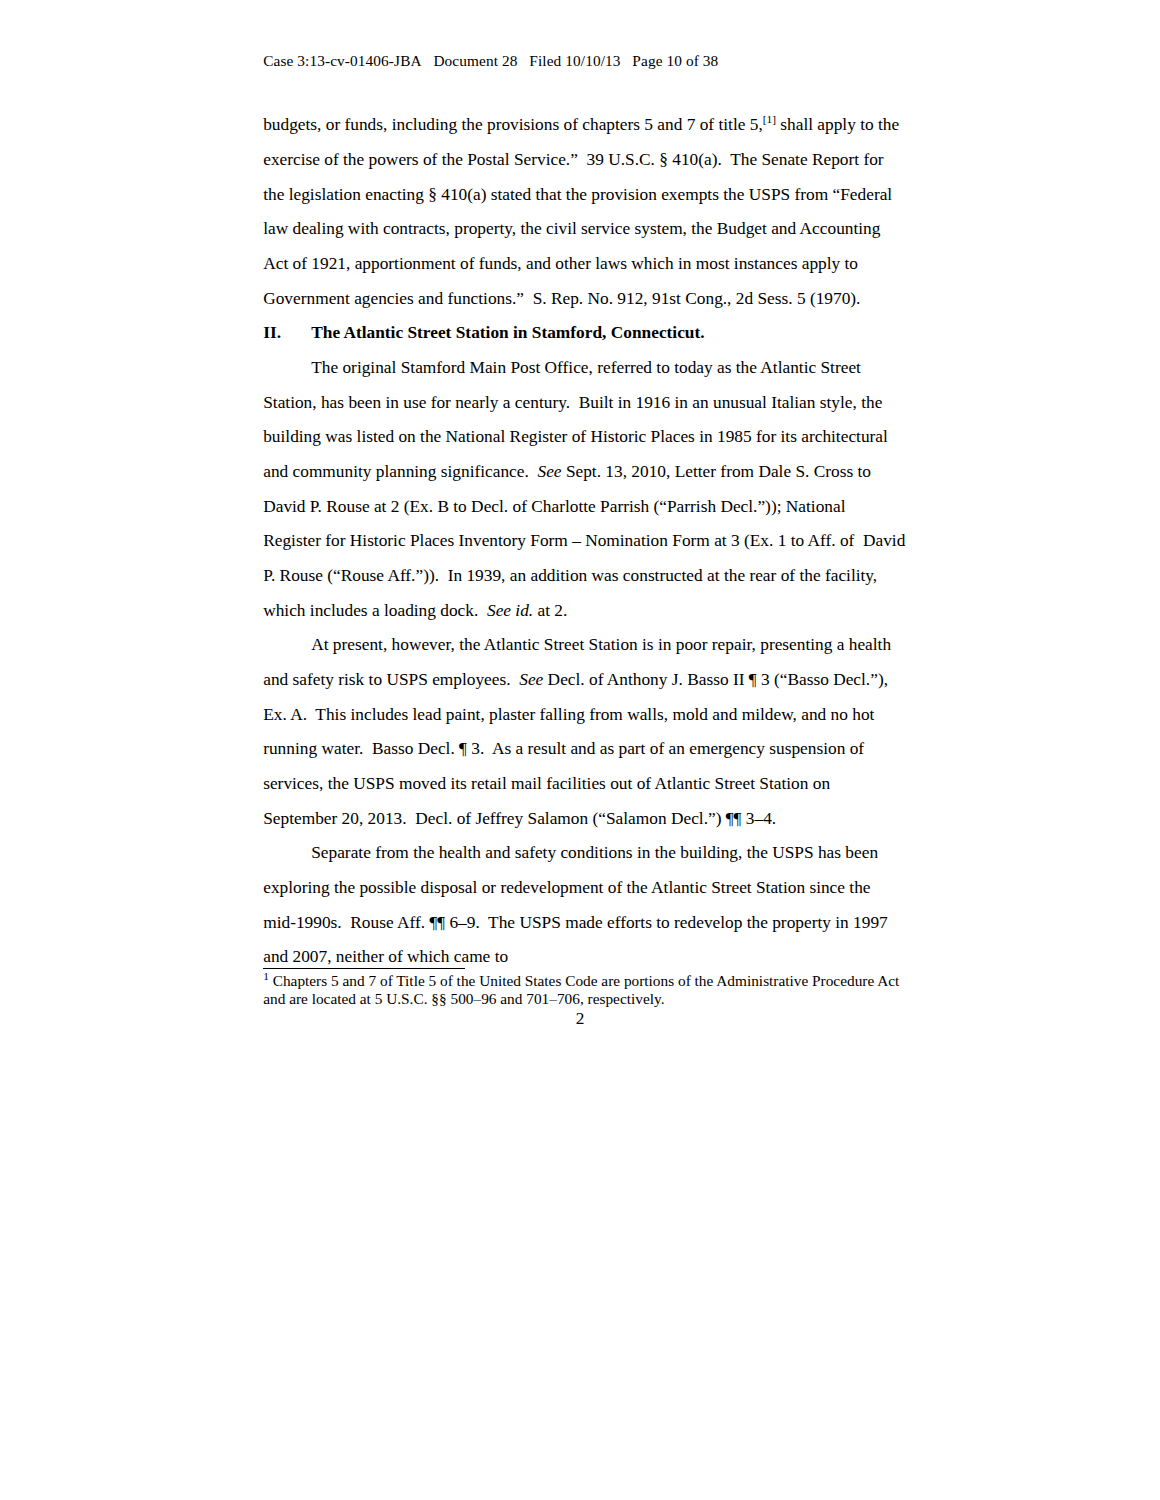Case 3:13-cv-01406-JBA Document 28 Filed 10/10/13 Page 10 of 38
budgets, or funds, including the provisions of chapters 5 and 7 of title 5,[1] shall apply to the exercise of the powers of the Postal Service.” 39 U.S.C. § 410(a). The Senate Report for the legislation enacting § 410(a) stated that the provision exempts the USPS from “Federal law dealing with contracts, property, the civil service system, the Budget and Accounting Act of 1921, apportionment of funds, and other laws which in most instances apply to Government agencies and functions.” S. Rep. No. 912, 91st Cong., 2d Sess. 5 (1970).
II. The Atlantic Street Station in Stamford, Connecticut.
The original Stamford Main Post Office, referred to today as the Atlantic Street Station, has been in use for nearly a century. Built in 1916 in an unusual Italian style, the building was listed on the National Register of Historic Places in 1985 for its architectural and community planning significance. See Sept. 13, 2010, Letter from Dale S. Cross to David P. Rouse at 2 (Ex. B to Decl. of Charlotte Parrish (“Parrish Decl.”)); National Register for Historic Places Inventory Form – Nomination Form at 3 (Ex. 1 to Aff. of David P. Rouse (“Rouse Aff.”)). In 1939, an addition was constructed at the rear of the facility, which includes a loading dock. See id. at 2.
At present, however, the Atlantic Street Station is in poor repair, presenting a health and safety risk to USPS employees. See Decl. of Anthony J. Basso II ¶ 3 (“Basso Decl.”), Ex. A. This includes lead paint, plaster falling from walls, mold and mildew, and no hot running water. Basso Decl. ¶ 3. As a result and as part of an emergency suspension of services, the USPS moved its retail mail facilities out of Atlantic Street Station on September 20, 2013. Decl. of Jeffrey Salamon (“Salamon Decl.”) ¶¶ 3–4.
Separate from the health and safety conditions in the building, the USPS has been exploring the possible disposal or redevelopment of the Atlantic Street Station since the mid-1990s. Rouse Aff. ¶¶ 6–9. The USPS made efforts to redevelop the property in 1997 and 2007, neither of which came to
1 Chapters 5 and 7 of Title 5 of the United States Code are portions of the Administrative Procedure Act and are located at 5 U.S.C. §§ 500–96 and 701–706, respectively.
2